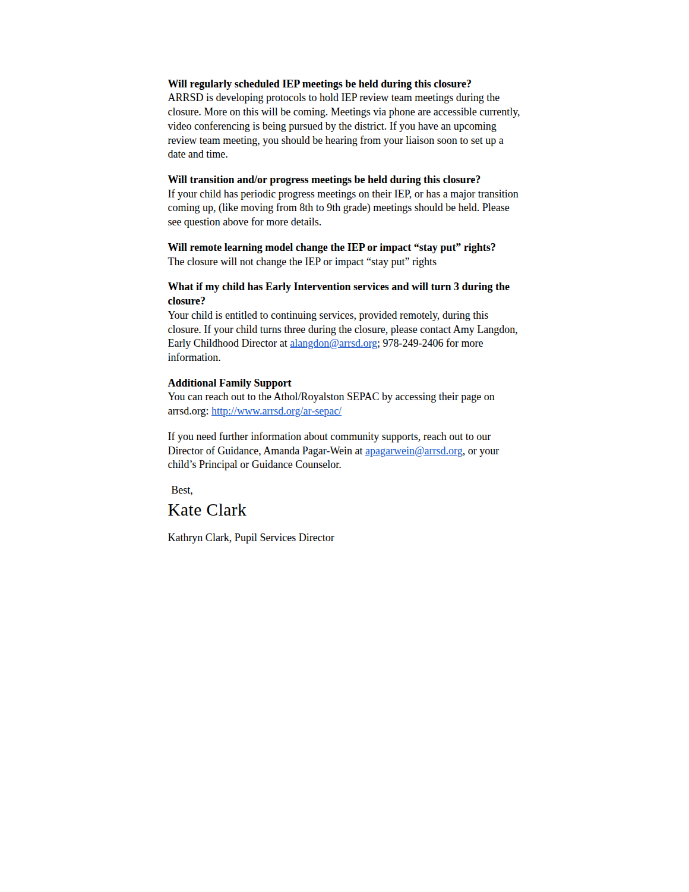Will regularly scheduled IEP meetings be held during this closure?
ARRSD is developing protocols to hold IEP review team meetings during the closure. More on this will be coming. Meetings via phone are accessible currently, video conferencing is being pursued by the district. If you have an upcoming review team meeting, you should be hearing from your liaison soon to set up a date and time.
Will transition and/or progress meetings be held during this closure?
If your child has periodic progress meetings on their IEP, or has a major transition coming up, (like moving from 8th to 9th grade) meetings should be held. Please see question above for more details.
Will remote learning model change the IEP or impact “stay put” rights?
The closure will not change the IEP or impact “stay put” rights
What if my child has Early Intervention services and will turn 3 during the closure?
Your child is entitled to continuing services, provided remotely, during this closure. If your child turns three during the closure, please contact Amy Langdon, Early Childhood Director at alangdon@arrsd.org; 978-249-2406 for more information.
Additional Family Support
You can reach out to the Athol/Royalston SEPAC by accessing their page on arrsd.org: http://www.arrsd.org/ar-sepac/
If you need further information about community supports, reach out to our Director of Guidance, Amanda Pagar-Wein at apagarwein@arrsd.org, or your child’s Principal or Guidance Counselor.
Best,
Kate Clark
Kathryn Clark, Pupil Services Director